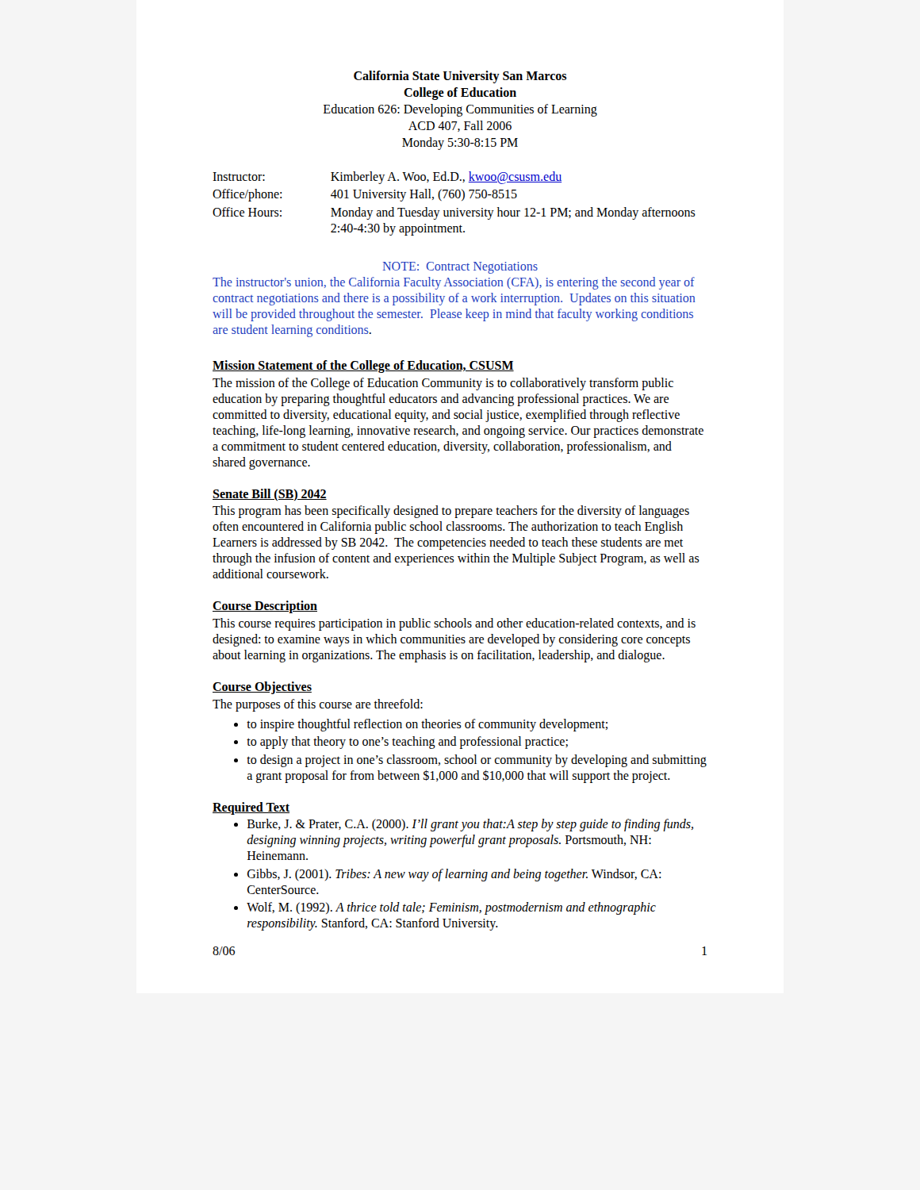California State University San Marcos
College of Education
Education 626: Developing Communities of Learning
ACD 407, Fall 2006
Monday 5:30-8:15 PM
| Instructor: | Kimberley A. Woo, Ed.D., kwoo@csusm.edu |
| Office/phone: | 401 University Hall, (760) 750-8515 |
| Office Hours: | Monday and Tuesday university hour 12-1 PM; and Monday afternoons 2:40-4:30 by appointment. |
NOTE: Contract Negotiations
The instructor's union, the California Faculty Association (CFA), is entering the second year of contract negotiations and there is a possibility of a work interruption. Updates on this situation will be provided throughout the semester. Please keep in mind that faculty working conditions are student learning conditions.
Mission Statement of the College of Education, CSUSM
The mission of the College of Education Community is to collaboratively transform public education by preparing thoughtful educators and advancing professional practices. We are committed to diversity, educational equity, and social justice, exemplified through reflective teaching, life-long learning, innovative research, and ongoing service. Our practices demonstrate a commitment to student centered education, diversity, collaboration, professionalism, and shared governance.
Senate Bill (SB) 2042
This program has been specifically designed to prepare teachers for the diversity of languages often encountered in California public school classrooms. The authorization to teach English Learners is addressed by SB 2042. The competencies needed to teach these students are met through the infusion of content and experiences within the Multiple Subject Program, as well as additional coursework.
Course Description
This course requires participation in public schools and other education-related contexts, and is designed: to examine ways in which communities are developed by considering core concepts about learning in organizations. The emphasis is on facilitation, leadership, and dialogue.
Course Objectives
The purposes of this course are threefold:
to inspire thoughtful reflection on theories of community development;
to apply that theory to one’s teaching and professional practice;
to design a project in one’s classroom, school or community by developing and submitting a grant proposal for from between $1,000 and $10,000 that will support the project.
Required Text
Burke, J. & Prater, C.A. (2000). I’ll grant you that:A step by step guide to finding funds, designing winning projects, writing powerful grant proposals. Portsmouth, NH: Heinemann.
Gibbs, J. (2001). Tribes: A new way of learning and being together. Windsor, CA: CenterSource.
Wolf, M. (1992). A thrice told tale; Feminism, postmodernism and ethnographic responsibility. Stanford, CA: Stanford University.
8/06 1